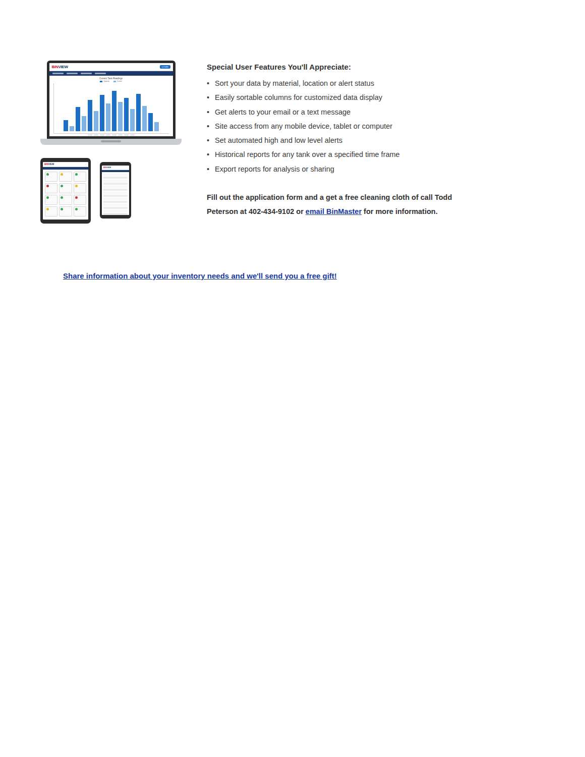BINVIEW
LOGIN
Current Tank Readings
Capacity Current
BINVIEW
BINVIEW
Special User Features You'll Appreciate:
Sort your data by material, location or alert status
Easily sortable columns for customized data display
Get alerts to your email or a text message
Site access from any mobile device, tablet or computer
Set automated high and low level alerts
Historical reports for any tank over a specified time frame
Export reports for analysis or sharing
Fill out the application form and a get a free cleaning cloth of call Todd Peterson at 402-434-9102 or email BinMaster for more information.
Share information about your inventory needs and we'll send you a free gift!